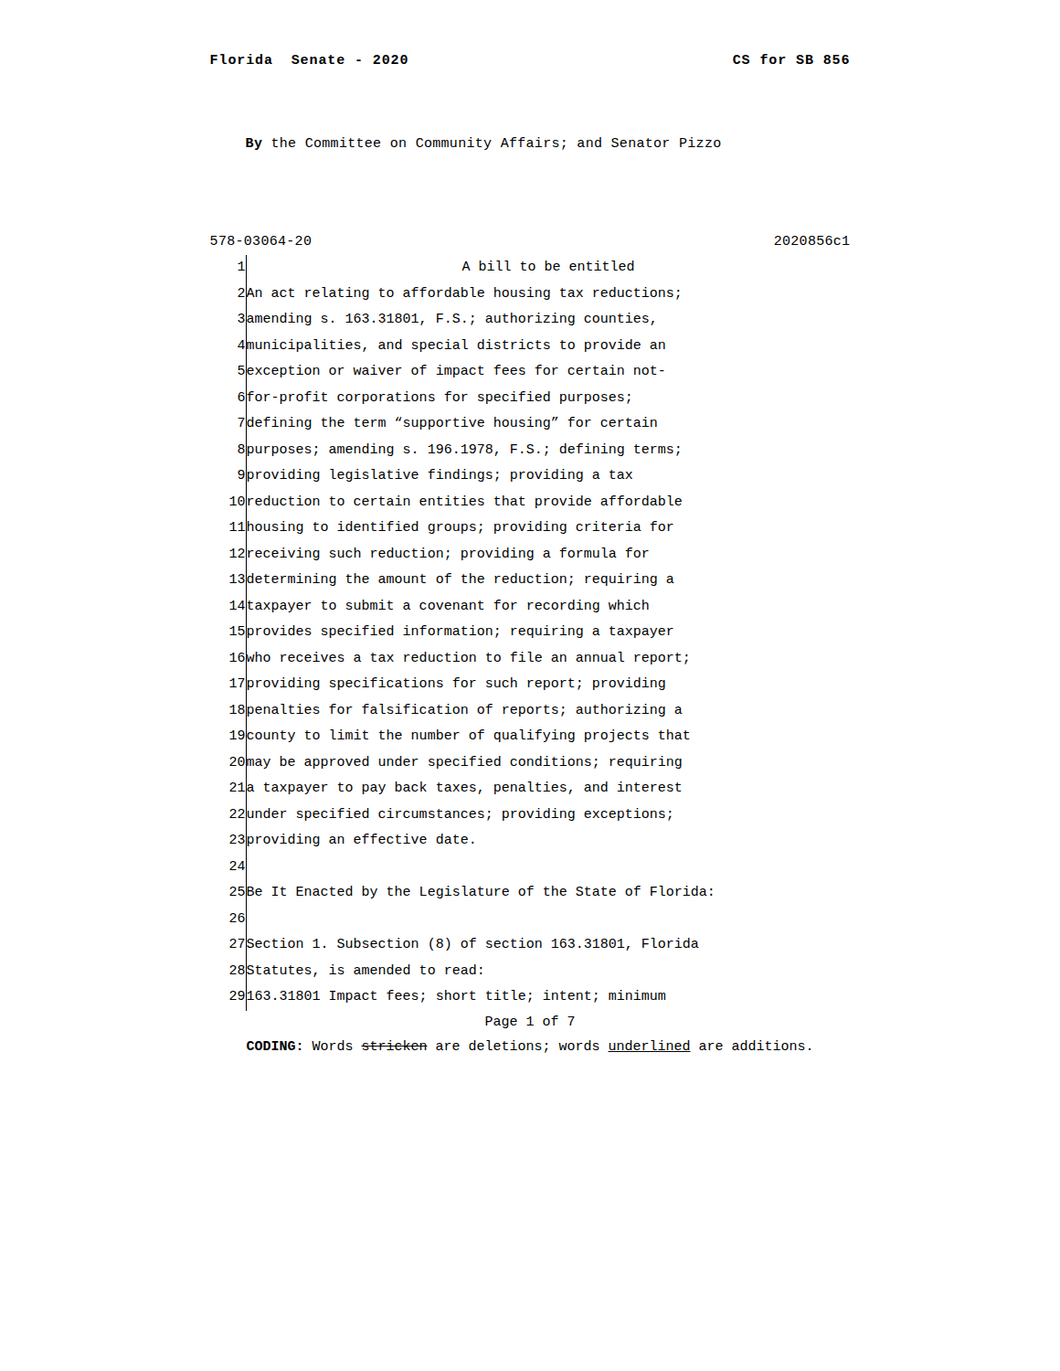Florida Senate - 2020 CS for SB 856
By the Committee on Community Affairs; and Senator Pizzo
578-03064-20 2020856c1
| 1 | A bill to be entitled |
| 2 | An act relating to affordable housing tax reductions; |
| 3 | amending s. 163.31801, F.S.; authorizing counties, |
| 4 | municipalities, and special districts to provide an |
| 5 | exception or waiver of impact fees for certain not- |
| 6 | for-profit corporations for specified purposes; |
| 7 | defining the term “supportive housing” for certain |
| 8 | purposes; amending s. 196.1978, F.S.; defining terms; |
| 9 | providing legislative findings; providing a tax |
| 10 | reduction to certain entities that provide affordable |
| 11 | housing to identified groups; providing criteria for |
| 12 | receiving such reduction; providing a formula for |
| 13 | determining the amount of the reduction; requiring a |
| 14 | taxpayer to submit a covenant for recording which |
| 15 | provides specified information; requiring a taxpayer |
| 16 | who receives a tax reduction to file an annual report; |
| 17 | providing specifications for such report; providing |
| 18 | penalties for falsification of reports; authorizing a |
| 19 | county to limit the number of qualifying projects that |
| 20 | may be approved under specified conditions; requiring |
| 21 | a taxpayer to pay back taxes, penalties, and interest |
| 22 | under specified circumstances; providing exceptions; |
| 23 | providing an effective date. |
| 24 | |
| 25 | Be It Enacted by the Legislature of the State of Florida: |
| 26 | |
| 27 | Section 1. Subsection (8) of section 163.31801, Florida |
| 28 | Statutes, is amended to read: |
| 29 | 163.31801 Impact fees; short title; intent; minimum |
Page 1 of 7
CODING: Words stricken are deletions; words underlined are additions.